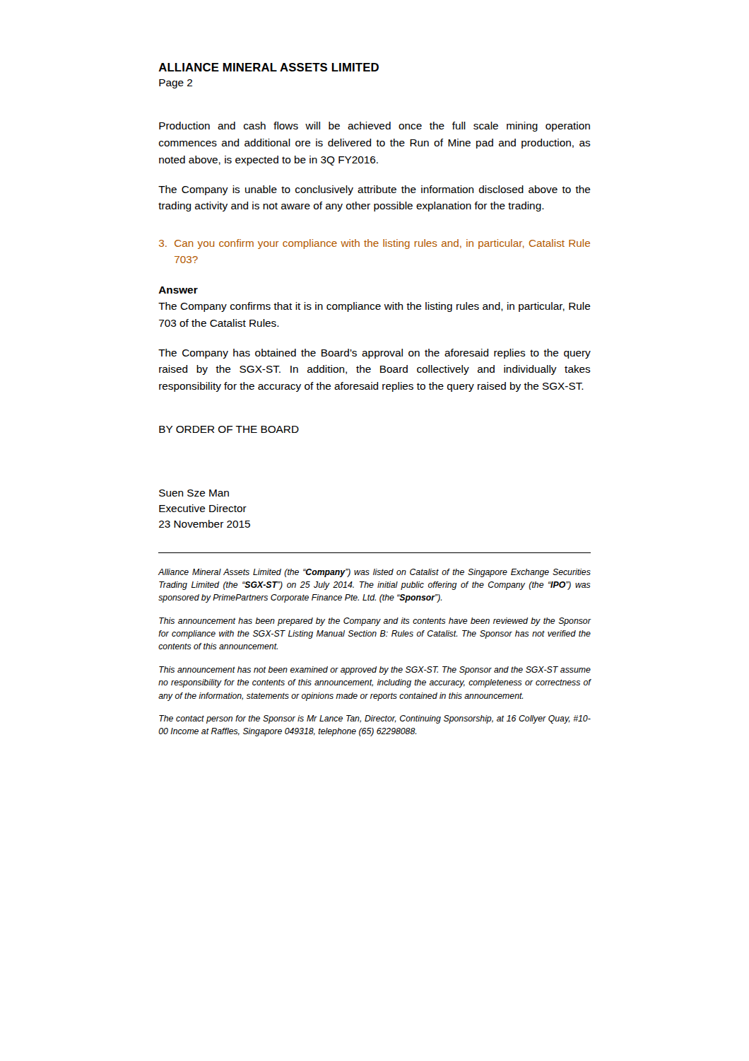ALLIANCE MINERAL ASSETS LIMITED
Page 2
Production and cash flows will be achieved once the full scale mining operation commences and additional ore is delivered to the Run of Mine pad and production, as noted above, is expected to be in 3Q FY2016.
The Company is unable to conclusively attribute the information disclosed above to the trading activity and is not aware of any other possible explanation for the trading.
3. Can you confirm your compliance with the listing rules and, in particular, Catalist Rule 703?
Answer
The Company confirms that it is in compliance with the listing rules and, in particular, Rule 703 of the Catalist Rules.
The Company has obtained the Board’s approval on the aforesaid replies to the query raised by the SGX-ST. In addition, the Board collectively and individually takes responsibility for the accuracy of the aforesaid replies to the query raised by the SGX-ST.
BY ORDER OF THE BOARD
Suen Sze Man
Executive Director
23 November 2015
Alliance Mineral Assets Limited (the “Company”) was listed on Catalist of the Singapore Exchange Securities Trading Limited (the “SGX-ST”) on 25 July 2014. The initial public offering of the Company (the “IPO”) was sponsored by PrimePartners Corporate Finance Pte. Ltd. (the “Sponsor”).
This announcement has been prepared by the Company and its contents have been reviewed by the Sponsor for compliance with the SGX-ST Listing Manual Section B: Rules of Catalist. The Sponsor has not verified the contents of this announcement.
This announcement has not been examined or approved by the SGX-ST. The Sponsor and the SGX-ST assume no responsibility for the contents of this announcement, including the accuracy, completeness or correctness of any of the information, statements or opinions made or reports contained in this announcement.
The contact person for the Sponsor is Mr Lance Tan, Director, Continuing Sponsorship, at 16 Collyer Quay, #10-00 Income at Raffles, Singapore 049318, telephone (65) 62298088.